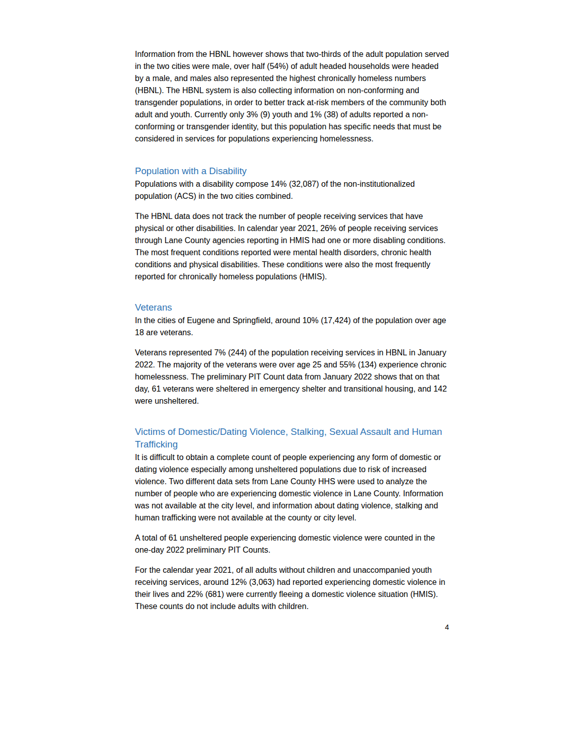Information from the HBNL however shows that two-thirds of the adult population served in the two cities were male, over half (54%) of adult headed households were headed by a male, and males also represented the highest chronically homeless numbers (HBNL). The HBNL system is also collecting information on non-conforming and transgender populations, in order to better track at-risk members of the community both adult and youth. Currently only 3% (9) youth and 1% (38) of adults reported a non-conforming or transgender identity, but this population has specific needs that must be considered in services for populations experiencing homelessness.
Population with a Disability
Populations with a disability compose 14% (32,087) of the non-institutionalized population (ACS) in the two cities combined.
The HBNL data does not track the number of people receiving services that have physical or other disabilities. In calendar year 2021, 26% of people receiving services through Lane County agencies reporting in HMIS had one or more disabling conditions. The most frequent conditions reported were mental health disorders, chronic health conditions and physical disabilities. These conditions were also the most frequently reported for chronically homeless populations (HMIS).
Veterans
In the cities of Eugene and Springfield, around 10% (17,424) of the population over age 18 are veterans.
Veterans represented 7% (244) of the population receiving services in HBNL in January 2022. The majority of the veterans were over age 25 and 55% (134) experience chronic homelessness. The preliminary PIT Count data from January 2022 shows that on that day, 61 veterans were sheltered in emergency shelter and transitional housing, and 142 were unsheltered.
Victims of Domestic/Dating Violence, Stalking, Sexual Assault and Human Trafficking
It is difficult to obtain a complete count of people experiencing any form of domestic or dating violence especially among unsheltered populations due to risk of increased violence. Two different data sets from Lane County HHS were used to analyze the number of people who are experiencing domestic violence in Lane County. Information was not available at the city level, and information about dating violence, stalking and human trafficking were not available at the county or city level.
A total of 61 unsheltered people experiencing domestic violence were counted in the one-day 2022 preliminary PIT Counts.
For the calendar year 2021, of all adults without children and unaccompanied youth receiving services, around 12% (3,063) had reported experiencing domestic violence in their lives and 22% (681) were currently fleeing a domestic violence situation (HMIS). These counts do not include adults with children.
4